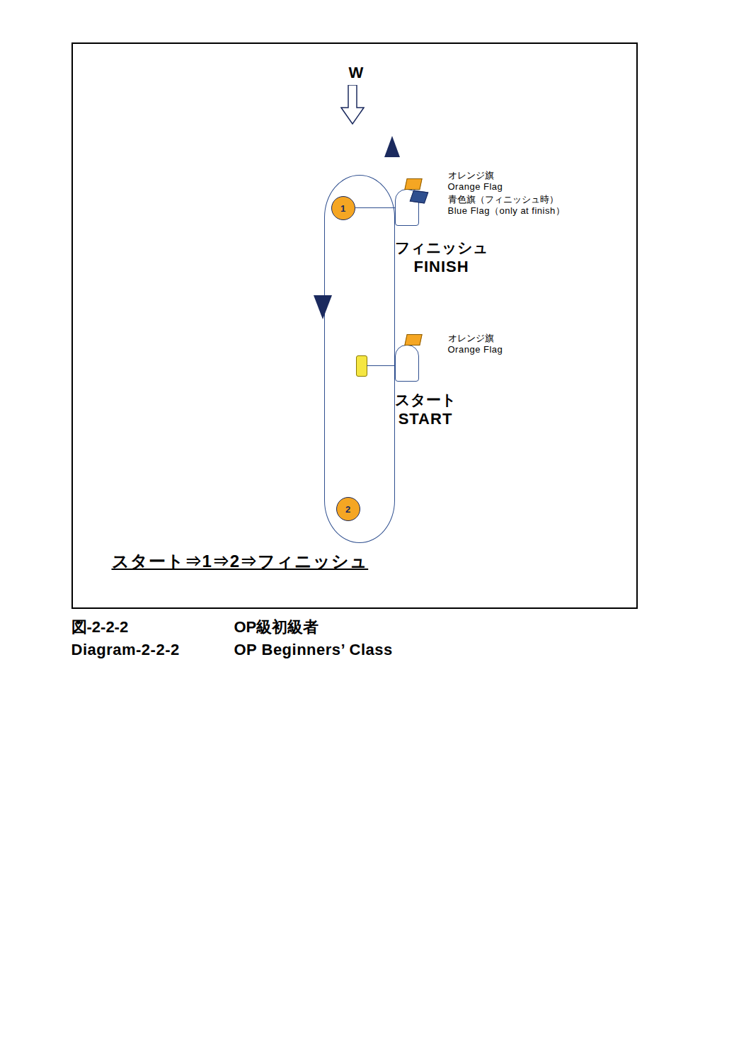W
1
2
オレンジ旗
Orange Flag
青色旗（フィニッシュ時）
Blue Flag（only at finish）
オレンジ旗
Orange Flag
フィニッシュ
FINISH
スタート
START
スタート⇒1⇒2⇒フィニッシュ
図-2-2-2
OP級初級者
Diagram-2-2-2
OP Beginners’ Class